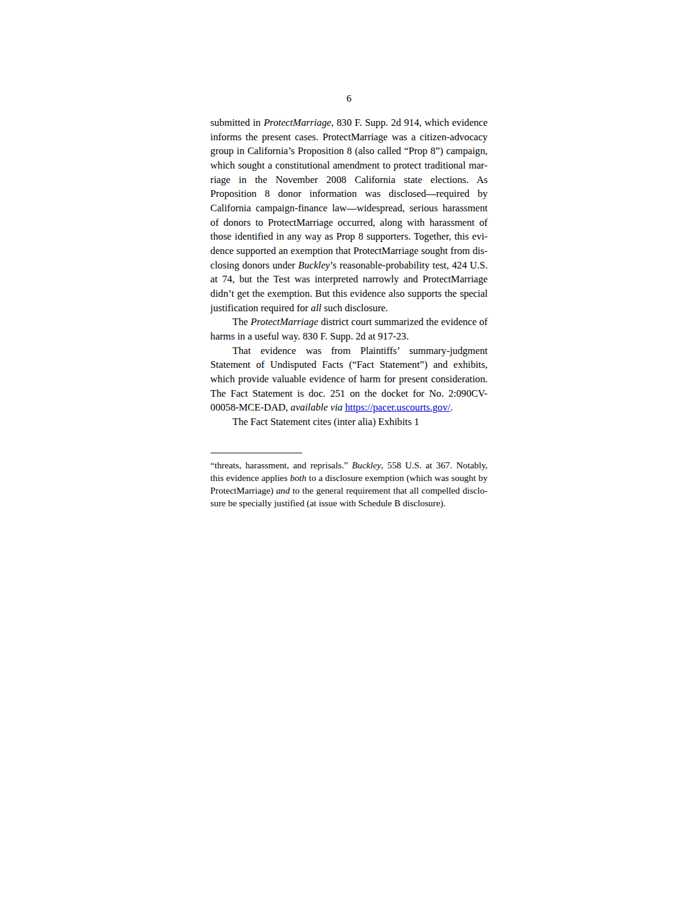6
submitted in ProtectMarriage, 830 F. Supp. 2d 914, which evidence informs the present cases. ProtectMarriage was a citizen-advocacy group in California’s Proposition 8 (also called “Prop 8”) campaign, which sought a constitutional amendment to protect traditional marriage in the November 2008 California state elections. As Proposition 8 donor information was disclosed—required by California campaign-finance law—widespread, serious harassment of donors to ProtectMarriage occurred, along with harassment of those identified in any way as Prop 8 supporters. Together, this evidence supported an exemption that ProtectMarriage sought from disclosing donors under Buckley’s reasonable-probability test, 424 U.S. at 74, but the Test was interpreted narrowly and ProtectMarriage didn’t get the exemption. But this evidence also supports the special justification required for all such disclosure.
The ProtectMarriage district court summarized the evidence of harms in a useful way. 830 F. Supp. 2d at 917-23.
That evidence was from Plaintiffs’ summary-judgment Statement of Undisputed Facts (“Fact Statement”) and exhibits, which provide valuable evidence of harm for present consideration. The Fact Statement is doc. 251 on the docket for No. 2:090CV-00058-MCE-DAD, available via https://pacer.uscourts.gov/.
The Fact Statement cites (inter alia) Exhibits 1
“threats, harassment, and reprisals.” Buckley, 558 U.S. at 367. Notably, this evidence applies both to a disclosure exemption (which was sought by ProtectMarriage) and to the general requirement that all compelled disclosure be specially justified (at issue with Schedule B disclosure).